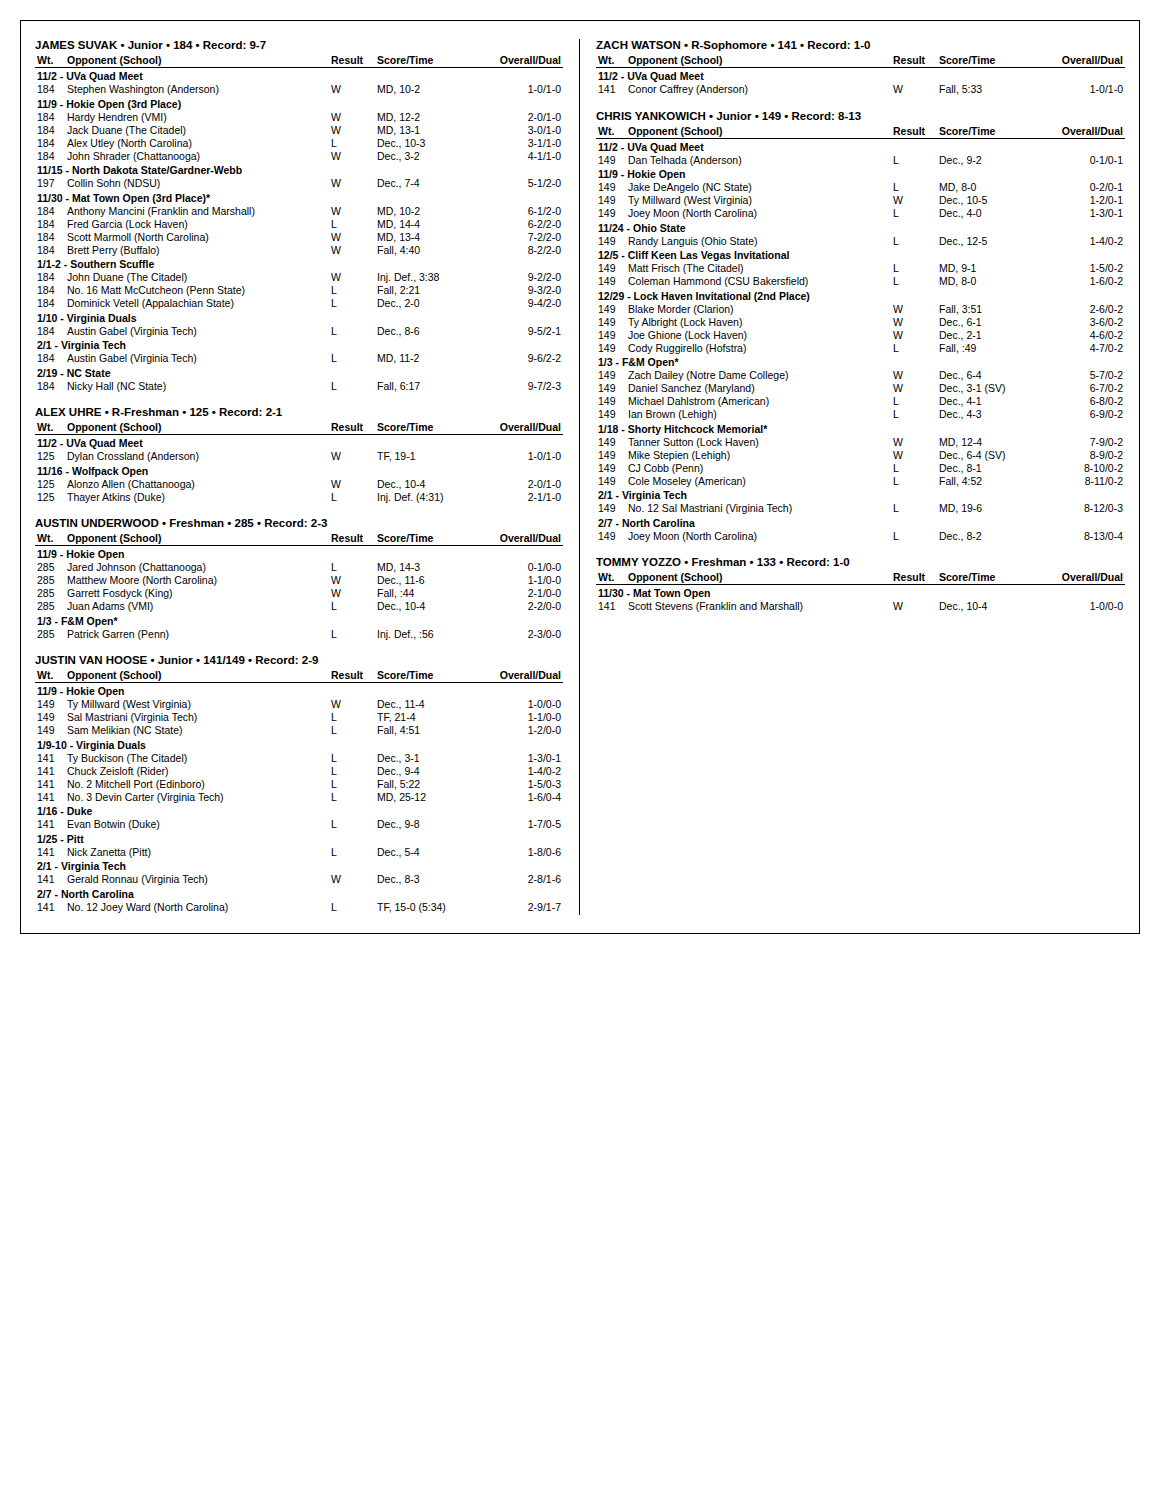JAMES SUVAK • Junior • 184 • Record: 9-7
| Wt. | Opponent (School) | Result | Score/Time | Overall/Dual |
| --- | --- | --- | --- | --- |
| 11/2 - UVa Quad Meet |
| 184 | Stephen Washington (Anderson) | W | MD, 10-2 | 1-0/1-0 |
| 11/9 - Hokie Open (3rd Place) |
| 184 | Hardy Hendren (VMI) | W | MD, 12-2 | 2-0/1-0 |
| 184 | Jack Duane (The Citadel) | W | MD, 13-1 | 3-0/1-0 |
| 184 | Alex Utley (North Carolina) | L | Dec., 10-3 | 3-1/1-0 |
| 184 | John Shrader (Chattanooga) | W | Dec., 3-2 | 4-1/1-0 |
| 11/15 - North Dakota State/Gardner-Webb |
| 197 | Collin Sohn (NDSU) | W | Dec., 7-4 | 5-1/2-0 |
| 11/30 - Mat Town Open (3rd Place)* |
| 184 | Anthony Mancini (Franklin and Marshall) | W | MD, 10-2 | 6-1/2-0 |
| 184 | Fred Garcia (Lock Haven) | L | MD, 14-4 | 6-2/2-0 |
| 184 | Scott Marmoll (North Carolina) | W | MD, 13-4 | 7-2/2-0 |
| 184 | Brett Perry (Buffalo) | W | Fall, 4:40 | 8-2/2-0 |
| 1/1-2 - Southern Scuffle |
| 184 | John Duane (The Citadel) | W | Inj. Def., 3:38 | 9-2/2-0 |
| 184 | No. 16 Matt McCutcheon (Penn State) | L | Fall, 2:21 | 9-3/2-0 |
| 184 | Dominick Vetell (Appalachian State) | L | Dec., 2-0 | 9-4/2-0 |
| 1/10 - Virginia Duals |
| 184 | Austin Gabel (Virginia Tech) | L | Dec., 8-6 | 9-5/2-1 |
| 2/1 - Virginia Tech |
| 184 | Austin Gabel (Virginia Tech) | L | MD, 11-2 | 9-6/2-2 |
| 2/19 - NC State |
| 184 | Nicky Hall (NC State) | L | Fall, 6:17 | 9-7/2-3 |
ALEX UHRE • R-Freshman • 125 • Record: 2-1
| Wt. | Opponent (School) | Result | Score/Time | Overall/Dual |
| --- | --- | --- | --- | --- |
| 11/2 - UVa Quad Meet |
| 125 | Dylan Crossland (Anderson) | W | TF, 19-1 | 1-0/1-0 |
| 11/16 - Wolfpack Open |
| 125 | Alonzo Allen (Chattanooga) | W | Dec., 10-4 | 2-0/1-0 |
| 125 | Thayer Atkins (Duke) | L | Inj. Def. (4:31) | 2-1/1-0 |
AUSTIN UNDERWOOD • Freshman • 285 • Record: 2-3
| Wt. | Opponent (School) | Result | Score/Time | Overall/Dual |
| --- | --- | --- | --- | --- |
| 11/9 - Hokie Open |
| 285 | Jared Johnson (Chattanooga) | L | MD, 14-3 | 0-1/0-0 |
| 285 | Matthew Moore (North Carolina) | W | Dec., 11-6 | 1-1/0-0 |
| 285 | Garrett Fosdyck (King) | W | Fall, :44 | 2-1/0-0 |
| 285 | Juan Adams (VMI) | L | Dec., 10-4 | 2-2/0-0 |
| 1/3 - F&M Open* |
| 285 | Patrick Garren (Penn) | L | Inj. Def., :56 | 2-3/0-0 |
JUSTIN VAN HOOSE • Junior • 141/149 • Record: 2-9
| Wt. | Opponent (School) | Result | Score/Time | Overall/Dual |
| --- | --- | --- | --- | --- |
| 11/9 - Hokie Open |
| 149 | Ty Millward (West Virginia) | W | Dec., 11-4 | 1-0/0-0 |
| 149 | Sal Mastriani (Virginia Tech) | L | TF, 21-4 | 1-1/0-0 |
| 149 | Sam Melikian (NC State) | L | Fall, 4:51 | 1-2/0-0 |
| 1/9-10 - Virginia Duals |
| 141 | Ty Buckison (The Citadel) | L | Dec., 3-1 | 1-3/0-1 |
| 141 | Chuck Zeisloft (Rider) | L | Dec., 9-4 | 1-4/0-2 |
| 141 | No. 2 Mitchell Port (Edinboro) | L | Fall, 5:22 | 1-5/0-3 |
| 141 | No. 3 Devin Carter (Virginia Tech) | L | MD, 25-12 | 1-6/0-4 |
| 1/16 - Duke |
| 141 | Evan Botwin (Duke) | L | Dec., 9-8 | 1-7/0-5 |
| 1/25 - Pitt |
| 141 | Nick Zanetta (Pitt) | L | Dec., 5-4 | 1-8/0-6 |
| 2/1 - Virginia Tech |
| 141 | Gerald Ronnau (Virginia Tech) | W | Dec., 8-3 | 2-8/1-6 |
| 2/7 - North Carolina |
| 141 | No. 12 Joey Ward (North Carolina) | L | TF, 15-0 (5:34) | 2-9/1-7 |
ZACH WATSON • R-Sophomore • 141 • Record: 1-0
| Wt. | Opponent (School) | Result | Score/Time | Overall/Dual |
| --- | --- | --- | --- | --- |
| 11/2 - UVa Quad Meet |
| 141 | Conor Caffrey (Anderson) | W | Fall, 5:33 | 1-0/1-0 |
CHRIS YANKOWICH • Junior • 149 • Record: 8-13
| Wt. | Opponent (School) | Result | Score/Time | Overall/Dual |
| --- | --- | --- | --- | --- |
| 11/2 - UVa Quad Meet |
| 149 | Dan Telhada (Anderson) | L | Dec., 9-2 | 0-1/0-1 |
| 11/9 - Hokie Open |
| 149 | Jake DeAngelo (NC State) | L | MD, 8-0 | 0-2/0-1 |
| 149 | Ty Millward (West Virginia) | W | Dec., 10-5 | 1-2/0-1 |
| 149 | Joey Moon (North Carolina) | L | Dec., 4-0 | 1-3/0-1 |
| 11/24 - Ohio State |
| 149 | Randy Languis (Ohio State) | L | Dec., 12-5 | 1-4/0-2 |
| 12/5 - Cliff Keen Las Vegas Invitational |
| 149 | Matt Frisch (The Citadel) | L | MD, 9-1 | 1-5/0-2 |
| 149 | Coleman Hammond (CSU Bakersfield) | L | MD, 8-0 | 1-6/0-2 |
| 12/29 - Lock Haven Invitational (2nd Place) |
| 149 | Blake Morder (Clarion) | W | Fall, 3:51 | 2-6/0-2 |
| 149 | Ty Albright (Lock Haven) | W | Dec., 6-1 | 3-6/0-2 |
| 149 | Joe Ghione (Lock Haven) | W | Dec., 2-1 | 4-6/0-2 |
| 149 | Cody Ruggirello (Hofstra) | L | Fall, :49 | 4-7/0-2 |
| 1/3 - F&M Open* |
| 149 | Zach Dailey (Notre Dame College) | W | Dec., 6-4 | 5-7/0-2 |
| 149 | Daniel Sanchez (Maryland) | W | Dec., 3-1 (SV) | 6-7/0-2 |
| 149 | Michael Dahlstrom (American) | L | Dec., 4-1 | 6-8/0-2 |
| 149 | Ian Brown (Lehigh) | L | Dec., 4-3 | 6-9/0-2 |
| 1/18 - Shorty Hitchcock Memorial* |
| 149 | Tanner Sutton (Lock Haven) | W | MD, 12-4 | 7-9/0-2 |
| 149 | Mike Stepien (Lehigh) | W | Dec., 6-4 (SV) | 8-9/0-2 |
| 149 | CJ Cobb (Penn) | L | Dec., 8-1 | 8-10/0-2 |
| 149 | Cole Moseley (American) | L | Fall, 4:52 | 8-11/0-2 |
| 2/1 - Virginia Tech |
| 149 | No. 12 Sal Mastriani (Virginia Tech) | L | MD, 19-6 | 8-12/0-3 |
| 2/7 - North Carolina |
| 149 | Joey Moon (North Carolina) | L | Dec., 8-2 | 8-13/0-4 |
TOMMY YOZZO • Freshman • 133 • Record: 1-0
| Wt. | Opponent (School) | Result | Score/Time | Overall/Dual |
| --- | --- | --- | --- | --- |
| 11/30 - Mat Town Open |
| 141 | Scott Stevens (Franklin and Marshall) | W | Dec., 10-4 | 1-0/0-0 |